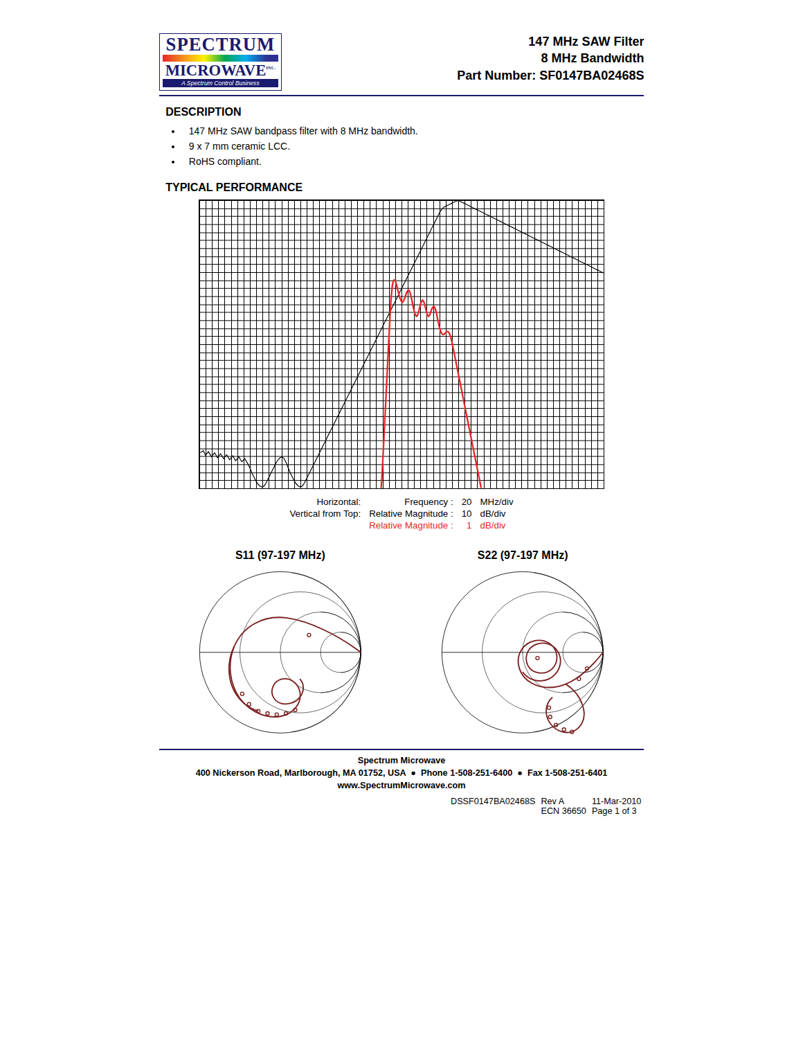SPECTRUM
MICROWAVEINC.
A Spectrum Control Business
147 MHz SAW Filter
8 MHz Bandwidth
Part Number: SF0147BA02468S
DESCRIPTION
147 MHz SAW bandpass filter with 8 MHz bandwidth.
9 x 7 mm ceramic LCC.
RoHS compliant.
TYPICAL PERFORMANCE
| Horizontal: | Frequency : | 20 | MHz/div |
| Vertical from Top: | Relative Magnitude : | 10 | dB/div |
| | Relative Magnitude : | 1 | dB/div |
S11 (97-197 MHz)
S22 (97-197 MHz)
Spectrum Microwave
400 Nickerson Road, Marlborough, MA 01752, USA ● Phone 1-508-251-6400 ● Fax 1-508-251-6401
www.SpectrumMicrowave.com
| DSSF0147BA02468S | Rev A | 11-Mar-2010 |
| | ECN 36650 | Page 1 of 3 |